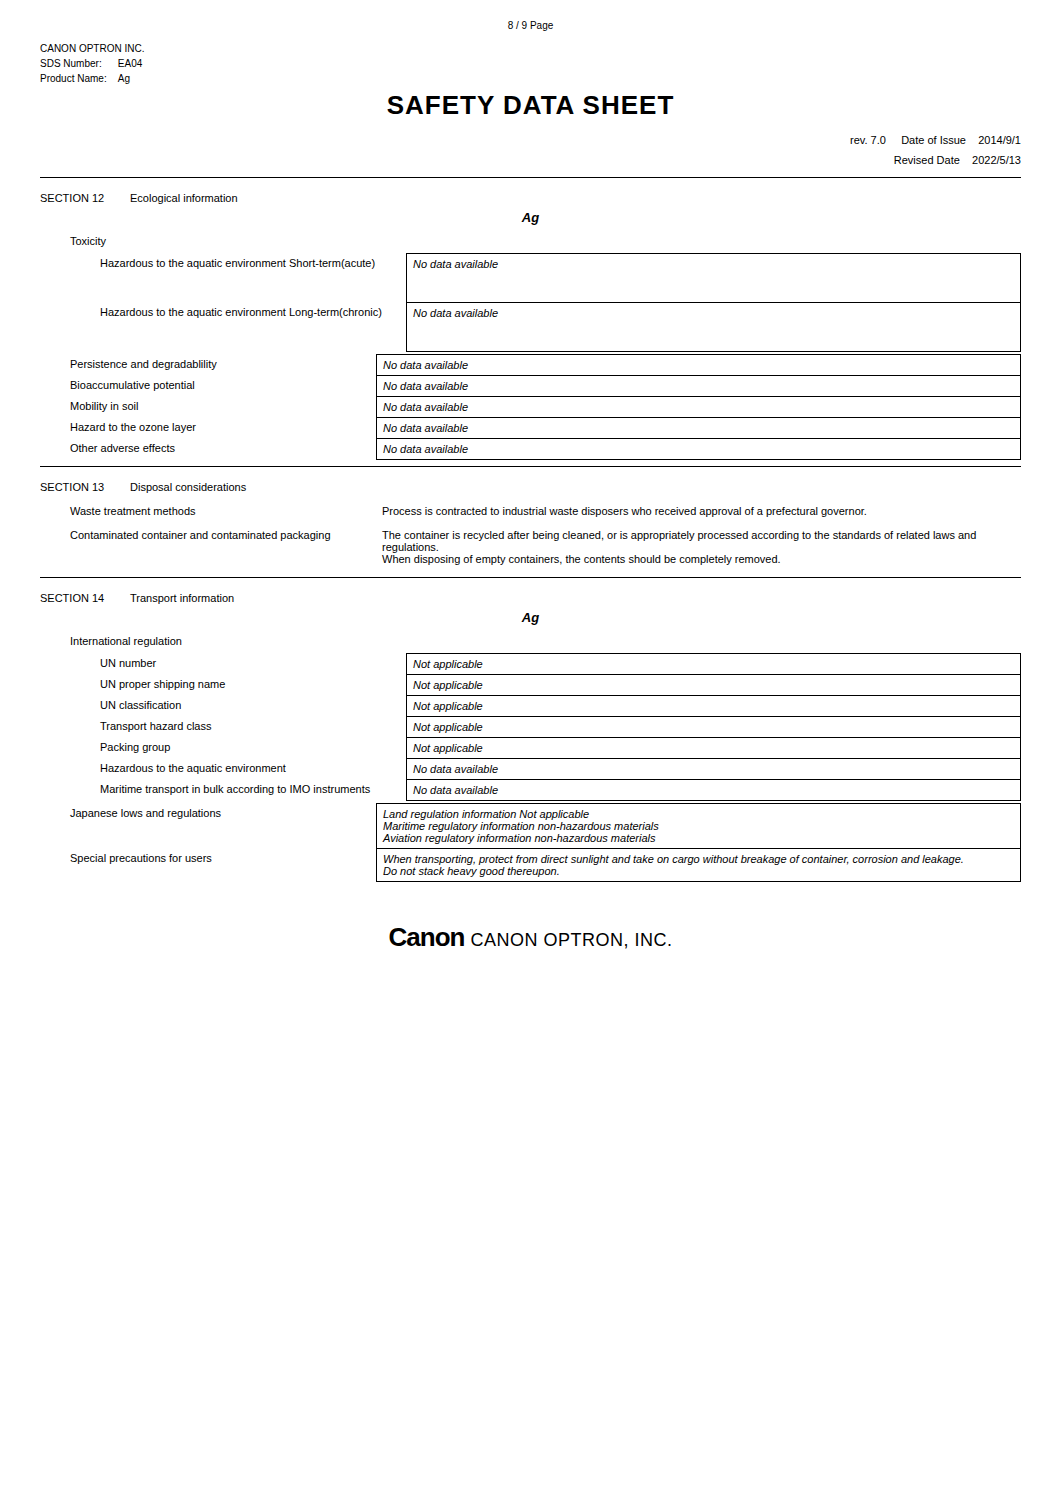8 / 9 Page
| CANON OPTRON INC. |
| SDS Number: | EA04 |
| Product Name: | Ag |
SAFETY DATA SHEET
rev. 7.0 Date of Issue 2014/9/1
Revised Date 2022/5/13
SECTION 12 Ecological information
Ag
Toxicity
| Hazardous to the aquatic environment Short-term(acute) | No data available |
| Hazardous to the aquatic environment Long-term(chronic) | No data available |
| Persistence and degradablility | No data available |
| Bioaccumulative potential | No data available |
| Mobility in soil | No data available |
| Hazard to the ozone layer | No data available |
| Other adverse effects | No data available |
SECTION 13 Disposal considerations
| Waste treatment methods | Process is contracted to industrial waste disposers who received approval of a prefectural governor. |
| Contaminated container and contaminated packaging | The container is recycled after being cleaned, or is appropriately processed according to the standards of related laws and regulations. When disposing of empty containers, the contents should be completely removed. |
SECTION 14 Transport information
Ag
International regulation
| UN number | Not applicable |
| UN proper shipping name | Not applicable |
| UN classification | Not applicable |
| Transport hazard class | Not applicable |
| Packing group | Not applicable |
| Hazardous to the aquatic environment | No data available |
| Maritime transport in bulk according to IMO instruments | No data available |
| Japanese lows and regulations | Land regulation information Not applicable Maritime regulatory information non-hazardous materials Aviation regulatory information non-hazardous materials |
| Special precautions for users | When transporting, protect from direct sunlight and take on cargo without breakage of container, corrosion and leakage. Do not stack heavy good thereupon. |
Canon CANON OPTRON, INC.